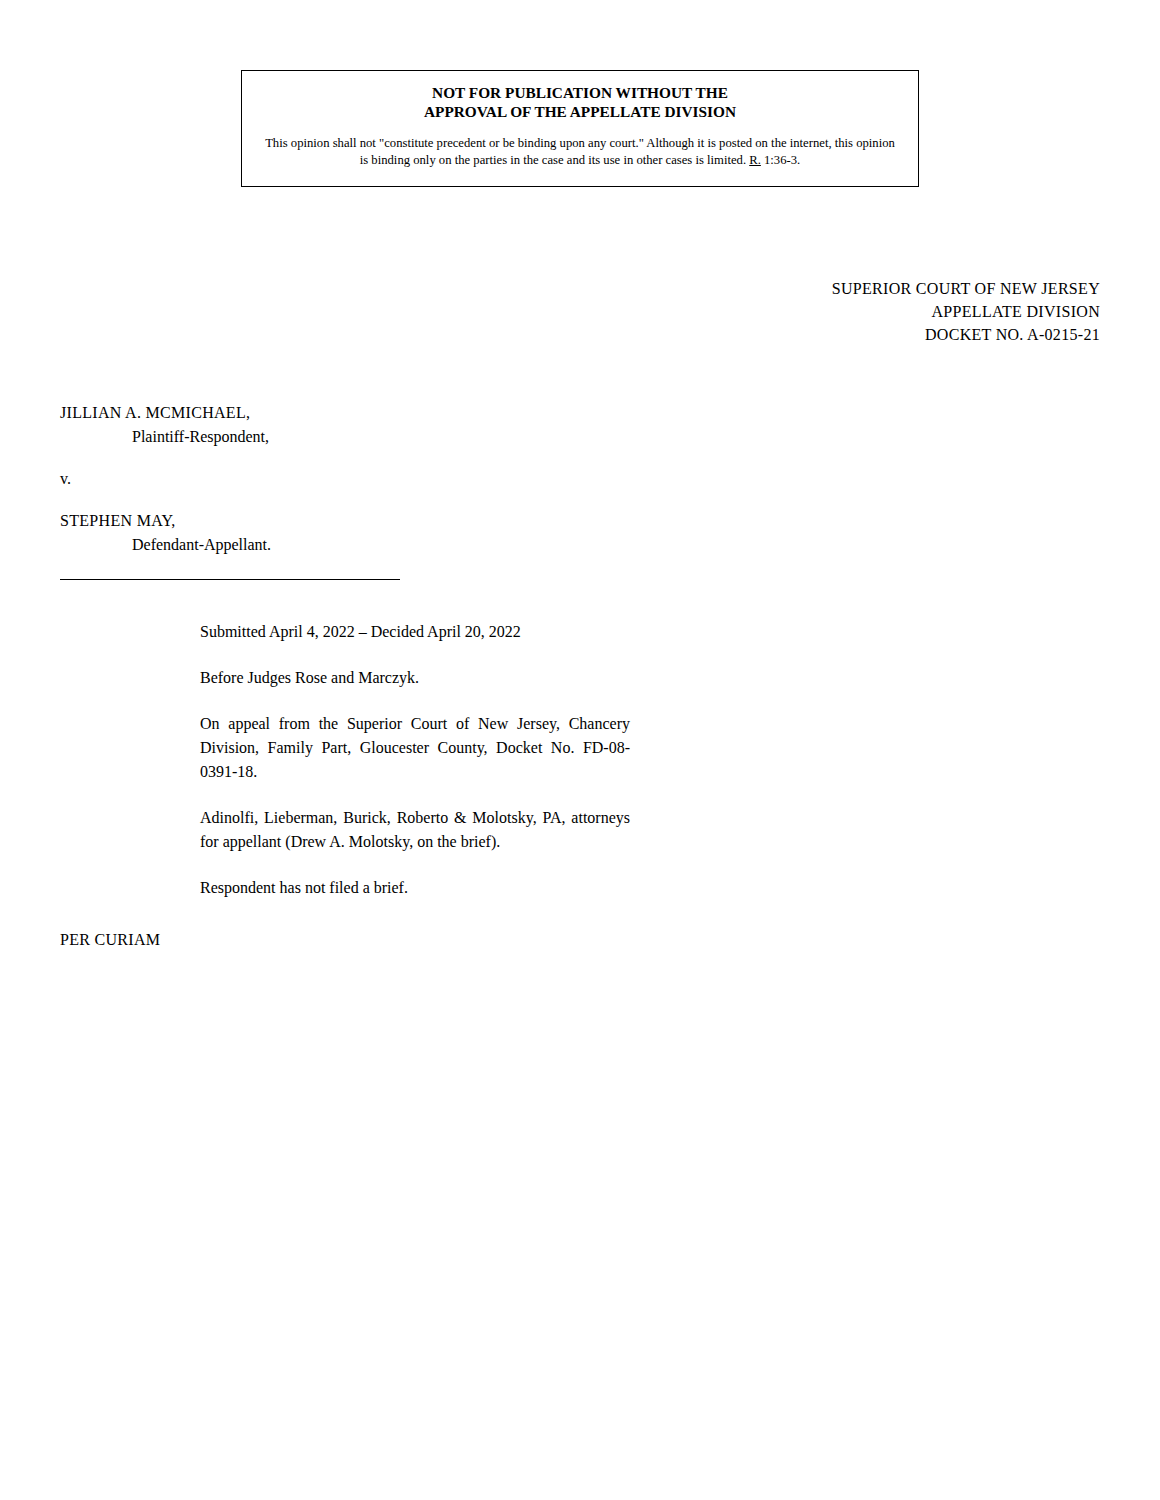NOT FOR PUBLICATION WITHOUT THE
APPROVAL OF THE APPELLATE DIVISION
This opinion shall not "constitute precedent or be binding upon any court." Although it is posted on the internet, this opinion is binding only on the parties in the case and its use in other cases is limited. R. 1:36-3.
SUPERIOR COURT OF NEW JERSEY
APPELLATE DIVISION
DOCKET NO. A-0215-21
JILLIAN A. MCMICHAEL,
Plaintiff-Respondent,
v.
STEPHEN MAY,
Defendant-Appellant.
Submitted April 4, 2022 – Decided April 20, 2022
Before Judges Rose and Marczyk.
On appeal from the Superior Court of New Jersey, Chancery Division, Family Part, Gloucester County, Docket No. FD-08-0391-18.
Adinolfi, Lieberman, Burick, Roberto & Molotsky, PA, attorneys for appellant (Drew A. Molotsky, on the brief).
Respondent has not filed a brief.
PER CURIAM